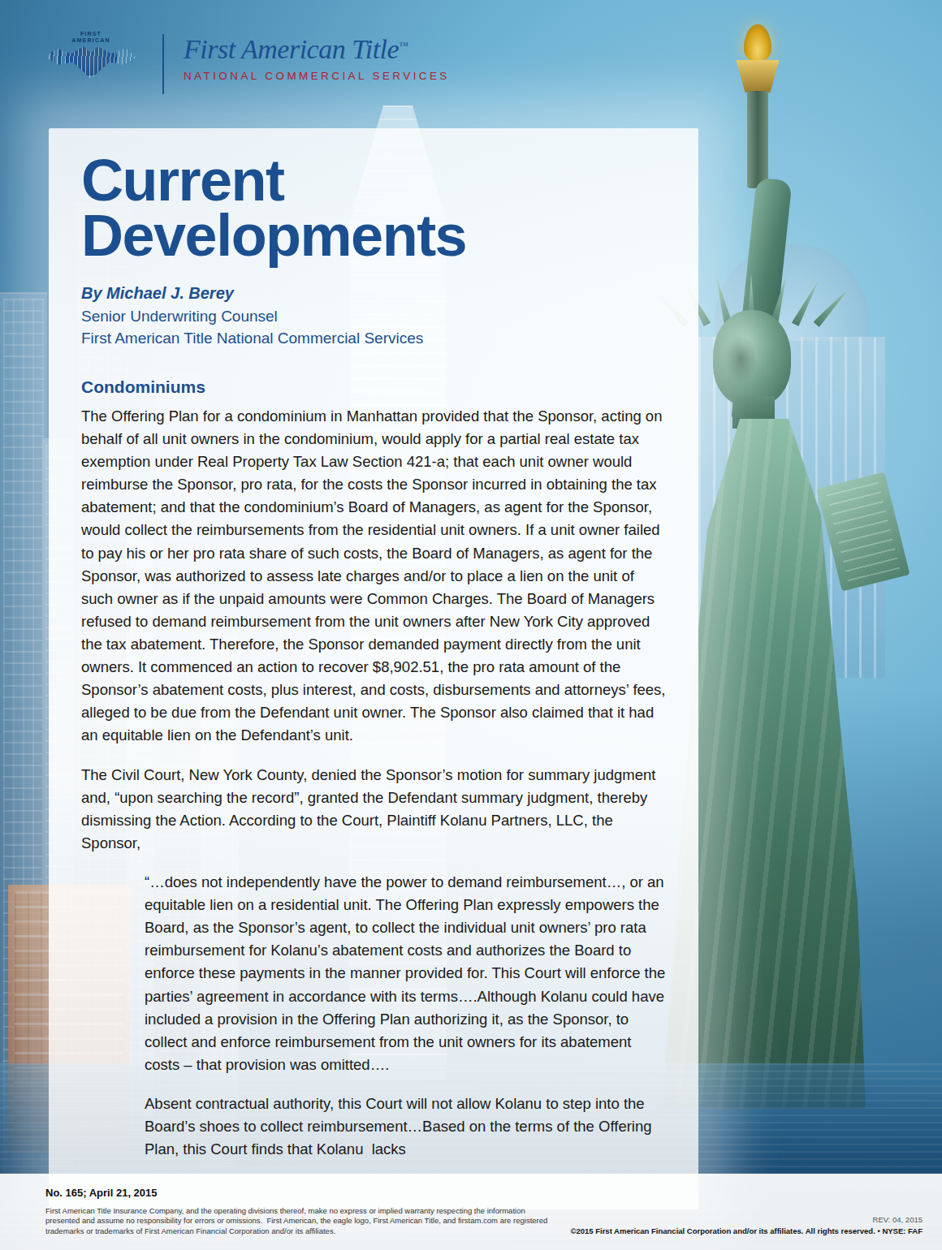FIRST
AMERICAN
First American Title™
NATIONAL COMMERCIAL SERVICES
Current Developments
By Michael J. Berey
Senior Underwriting Counsel
First American Title National Commercial Services
Condominiums
The Offering Plan for a condominium in Manhattan provided that the Sponsor, acting on behalf of all unit owners in the condominium, would apply for a partial real estate tax exemption under Real Property Tax Law Section 421-a; that each unit owner would reimburse the Sponsor, pro rata, for the costs the Sponsor incurred in obtaining the tax abatement; and that the condominium’s Board of Managers, as agent for the Sponsor, would collect the reimbursements from the residential unit owners. If a unit owner failed to pay his or her pro rata share of such costs, the Board of Managers, as agent for the Sponsor, was authorized to assess late charges and/or to place a lien on the unit of such owner as if the unpaid amounts were Common Charges. The Board of Managers refused to demand reimbursement from the unit owners after New York City approved the tax abatement. Therefore, the Sponsor demanded payment directly from the unit owners. It commenced an action to recover $8,902.51, the pro rata amount of the Sponsor’s abatement costs, plus interest, and costs, disbursements and attorneys’ fees, alleged to be due from the Defendant unit owner. The Sponsor also claimed that it had an equitable lien on the Defendant’s unit.
The Civil Court, New York County, denied the Sponsor’s motion for summary judgment and, “upon searching the record”, granted the Defendant summary judgment, thereby dismissing the Action. According to the Court, Plaintiff Kolanu Partners, LLC, the Sponsor,
“…does not independently have the power to demand reimbursement…, or an equitable lien on a residential unit. The Offering Plan expressly empowers the Board, as the Sponsor’s agent, to collect the individual unit owners’ pro rata reimbursement for Kolanu’s abatement costs and authorizes the Board to enforce these payments in the manner provided for. This Court will enforce the parties’ agreement in accordance with its terms….Although Kolanu could have included a provision in the Offering Plan authorizing it, as the Sponsor, to collect and enforce reimbursement from the unit owners for its abatement costs – that provision was omitted….
Absent contractual authority, this Court will not allow Kolanu to step into the Board’s shoes to collect reimbursement…Based on the terms of the Offering Plan, this Court finds that Kolanu lacks
No. 165; April 21, 2015
First American Title Insurance Company, and the operating divisions thereof, make no express or implied warranty respecting the information presented and assume no responsibility for errors or omissions. First American, the eagle logo, First American Title, and firstam.com are registered trademarks or trademarks of First American Financial Corporation and/or its affiliates.
REV: 04, 2015
©2015 First American Financial Corporation and/or its affiliates. All rights reserved. • NYSE: FAF